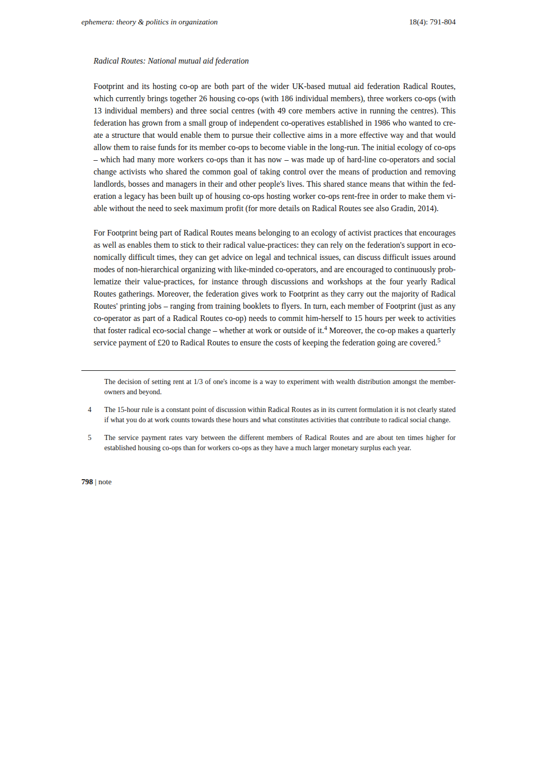ephemera: theory & politics in organization 18(4): 791-804
Radical Routes: National mutual aid federation
Footprint and its hosting co-op are both part of the wider UK-based mutual aid federation Radical Routes, which currently brings together 26 housing co-ops (with 186 individual members), three workers co-ops (with 13 individual members) and three social centres (with 49 core members active in running the centres). This federation has grown from a small group of independent co-operatives established in 1986 who wanted to create a structure that would enable them to pursue their collective aims in a more effective way and that would allow them to raise funds for its member co-ops to become viable in the long-run. The initial ecology of co-ops – which had many more workers co-ops than it has now – was made up of hard-line co-operators and social change activists who shared the common goal of taking control over the means of production and removing landlords, bosses and managers in their and other people's lives. This shared stance means that within the federation a legacy has been built up of housing co-ops hosting worker co-ops rent-free in order to make them viable without the need to seek maximum profit (for more details on Radical Routes see also Gradin, 2014).
For Footprint being part of Radical Routes means belonging to an ecology of activist practices that encourages as well as enables them to stick to their radical value-practices: they can rely on the federation's support in economically difficult times, they can get advice on legal and technical issues, can discuss difficult issues around modes of non-hierarchical organizing with like-minded co-operators, and are encouraged to continuously problematize their value-practices, for instance through discussions and workshops at the four yearly Radical Routes gatherings. Moreover, the federation gives work to Footprint as they carry out the majority of Radical Routes' printing jobs – ranging from training booklets to flyers. In turn, each member of Footprint (just as any co-operator as part of a Radical Routes co-op) needs to commit him-herself to 15 hours per week to activities that foster radical eco-social change – whether at work or outside of it.4 Moreover, the co-op makes a quarterly service payment of £20 to Radical Routes to ensure the costs of keeping the federation going are covered.5
The decision of setting rent at 1/3 of one's income is a way to experiment with wealth distribution amongst the member-owners and beyond.
4 The 15-hour rule is a constant point of discussion within Radical Routes as in its current formulation it is not clearly stated if what you do at work counts towards these hours and what constitutes activities that contribute to radical social change.
5 The service payment rates vary between the different members of Radical Routes and are about ten times higher for established housing co-ops than for workers co-ops as they have a much larger monetary surplus each year.
798 | note